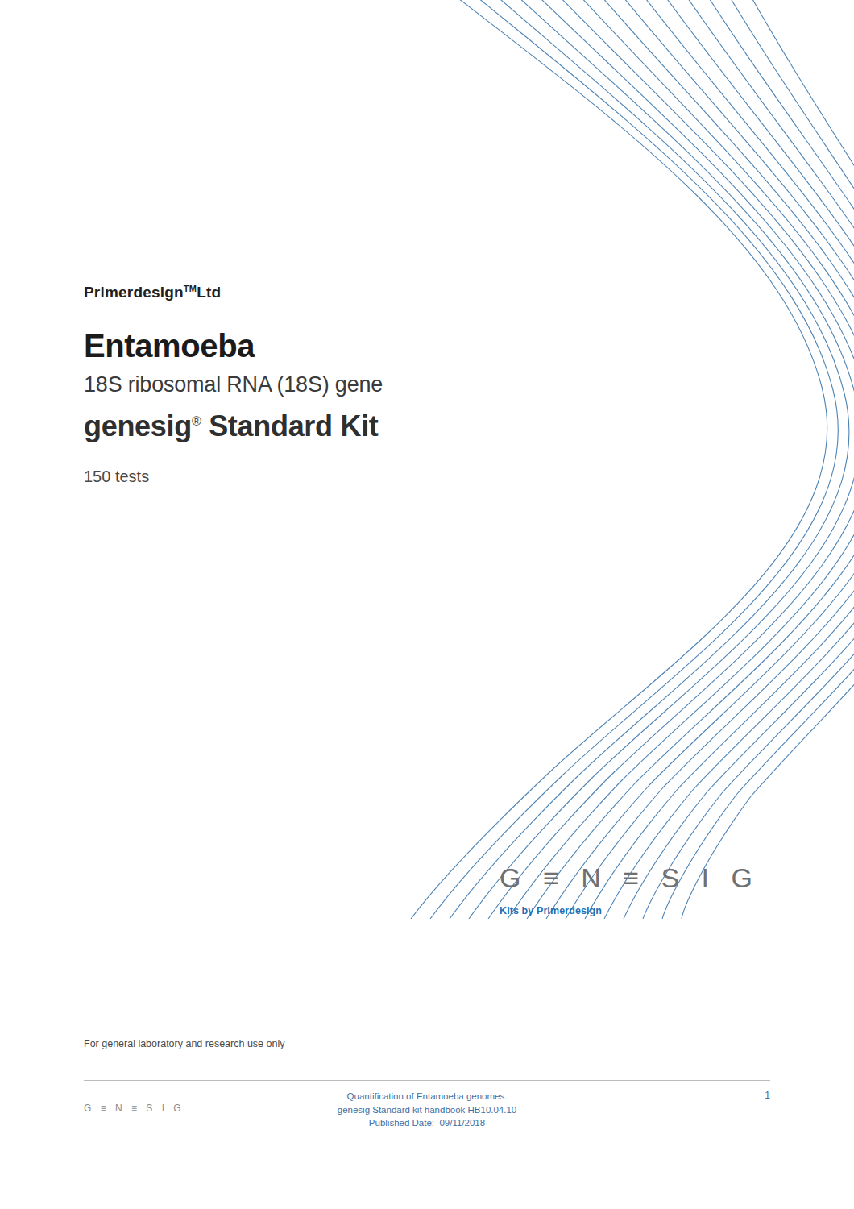PrimerdesignTMLtd
Entamoeba
18S ribosomal RNA (18S) gene
genesig® Standard Kit
150 tests
G ≡ N ≡ S I G
Kits by Primerdesign
For general laboratory and research use only
G ≡ N ≡ S I G
Quantification of Entamoeba genomes.
genesig Standard kit handbook HB10.04.10
Published Date: 09/11/2018
1